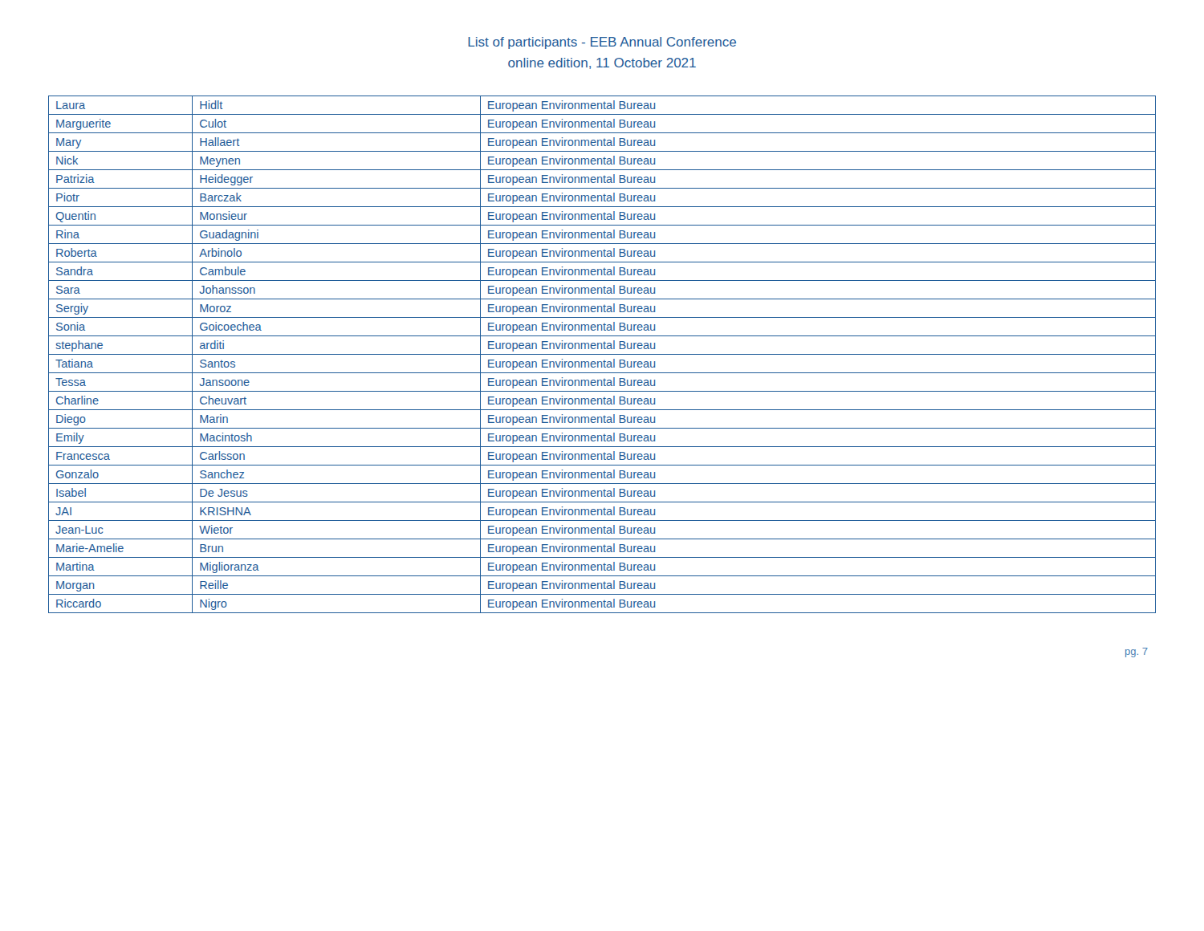List of participants - EEB Annual Conference
online edition, 11 October 2021
| Laura | Hidlt | European Environmental Bureau |
| Marguerite | Culot | European Environmental Bureau |
| Mary | Hallaert | European Environmental Bureau |
| Nick | Meynen | European Environmental Bureau |
| Patrizia | Heidegger | European Environmental Bureau |
| Piotr | Barczak | European Environmental Bureau |
| Quentin | Monsieur | European Environmental Bureau |
| Rina | Guadagnini | European Environmental Bureau |
| Roberta | Arbinolo | European Environmental Bureau |
| Sandra | Cambule | European Environmental Bureau |
| Sara | Johansson | European Environmental Bureau |
| Sergiy | Moroz | European Environmental Bureau |
| Sonia | Goicoechea | European Environmental Bureau |
| stephane | arditi | European Environmental Bureau |
| Tatiana | Santos | European Environmental Bureau |
| Tessa | Jansoone | European Environmental Bureau |
| Charline | Cheuvart | European Environmental Bureau |
| Diego | Marin | European Environmental Bureau |
| Emily | Macintosh | European Environmental Bureau |
| Francesca | Carlsson | European Environmental Bureau |
| Gonzalo | Sanchez | European Environmental Bureau |
| Isabel | De Jesus | European Environmental Bureau |
| JAI | KRISHNA | European Environmental Bureau |
| Jean-Luc | Wietor | European Environmental Bureau |
| Marie-Amelie | Brun | European Environmental Bureau |
| Martina | Miglioranza | European Environmental Bureau |
| Morgan | Reille | European Environmental Bureau |
| Riccardo | Nigro | European Environmental Bureau |
pg. 7